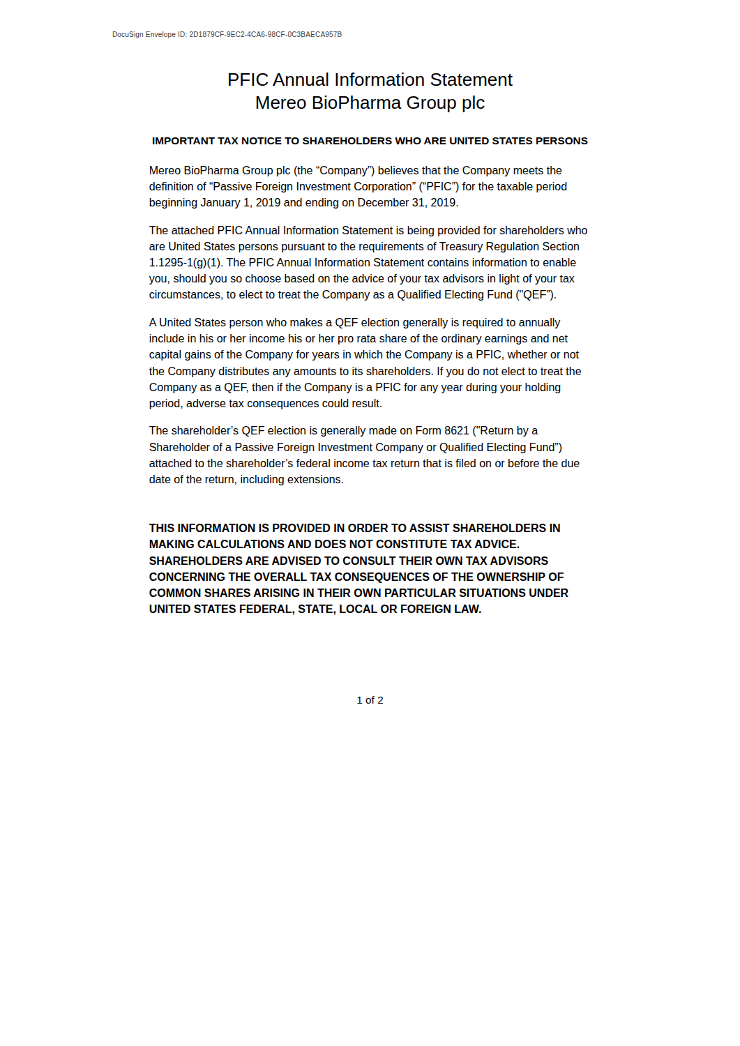DocuSign Envelope ID: 2D1879CF-9EC2-4CA6-98CF-0C3BAECA957B
PFIC Annual Information Statement Mereo BioPharma Group plc
IMPORTANT TAX NOTICE TO SHAREHOLDERS WHO ARE UNITED STATES PERSONS
Mereo BioPharma Group plc (the “Company”) believes that the Company meets the definition of “Passive Foreign Investment Corporation” (“PFIC”) for the taxable period beginning January 1, 2019 and ending on December 31, 2019.
The attached PFIC Annual Information Statement is being provided for shareholders who are United States persons pursuant to the requirements of Treasury Regulation Section 1.1295-1(g)(1). The PFIC Annual Information Statement contains information to enable you, should you so choose based on the advice of your tax advisors in light of your tax circumstances, to elect to treat the Company as a Qualified Electing Fund ("QEF”).
A United States person who makes a QEF election generally is required to annually include in his or her income his or her pro rata share of the ordinary earnings and net capital gains of the Company for years in which the Company is a PFIC, whether or not the Company distributes any amounts to its shareholders. If you do not elect to treat the Company as a QEF, then if the Company is a PFIC for any year during your holding period, adverse tax consequences could result.
The shareholder’s QEF election is generally made on Form 8621 ("Return by a Shareholder of a Passive Foreign Investment Company or Qualified Electing Fund”) attached to the shareholder’s federal income tax return that is filed on or before the due date of the return, including extensions.
THIS INFORMATION IS PROVIDED IN ORDER TO ASSIST SHAREHOLDERS IN MAKING CALCULATIONS AND DOES NOT CONSTITUTE TAX ADVICE. SHAREHOLDERS ARE ADVISED TO CONSULT THEIR OWN TAX ADVISORS CONCERNING THE OVERALL TAX CONSEQUENCES OF THE OWNERSHIP OF COMMON SHARES ARISING IN THEIR OWN PARTICULAR SITUATIONS UNDER UNITED STATES FEDERAL, STATE, LOCAL OR FOREIGN LAW.
1 of 2